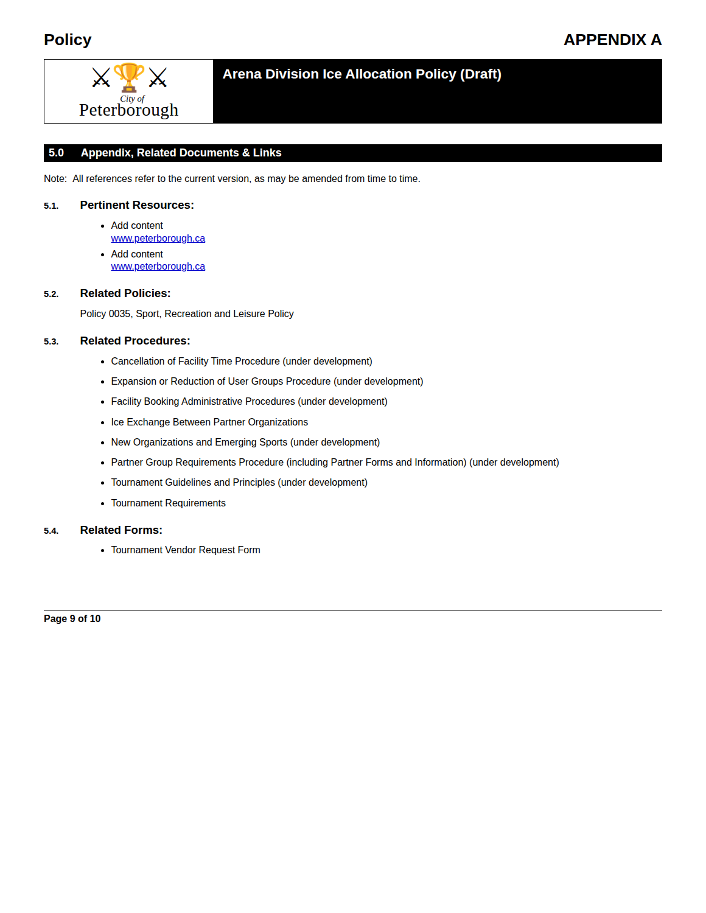Policy APPENDIX A
⚔🏆⚔
City of
Peterborough
Arena Division Ice Allocation Policy (Draft)
5.0 Appendix, Related Documents & Links
Note: All references refer to the current version, as may be amended from time to time.
5.1. Pertinent Resources:
Add content
www.peterborough.ca
Add content
www.peterborough.ca
5.2. Related Policies:
Policy 0035, Sport, Recreation and Leisure Policy
5.3. Related Procedures:
Cancellation of Facility Time Procedure (under development)
Expansion or Reduction of User Groups Procedure (under development)
Facility Booking Administrative Procedures (under development)
Ice Exchange Between Partner Organizations
New Organizations and Emerging Sports (under development)
Partner Group Requirements Procedure (including Partner Forms and Information) (under development)
Tournament Guidelines and Principles (under development)
Tournament Requirements
5.4. Related Forms:
Tournament Vendor Request Form
Page 9 of 10